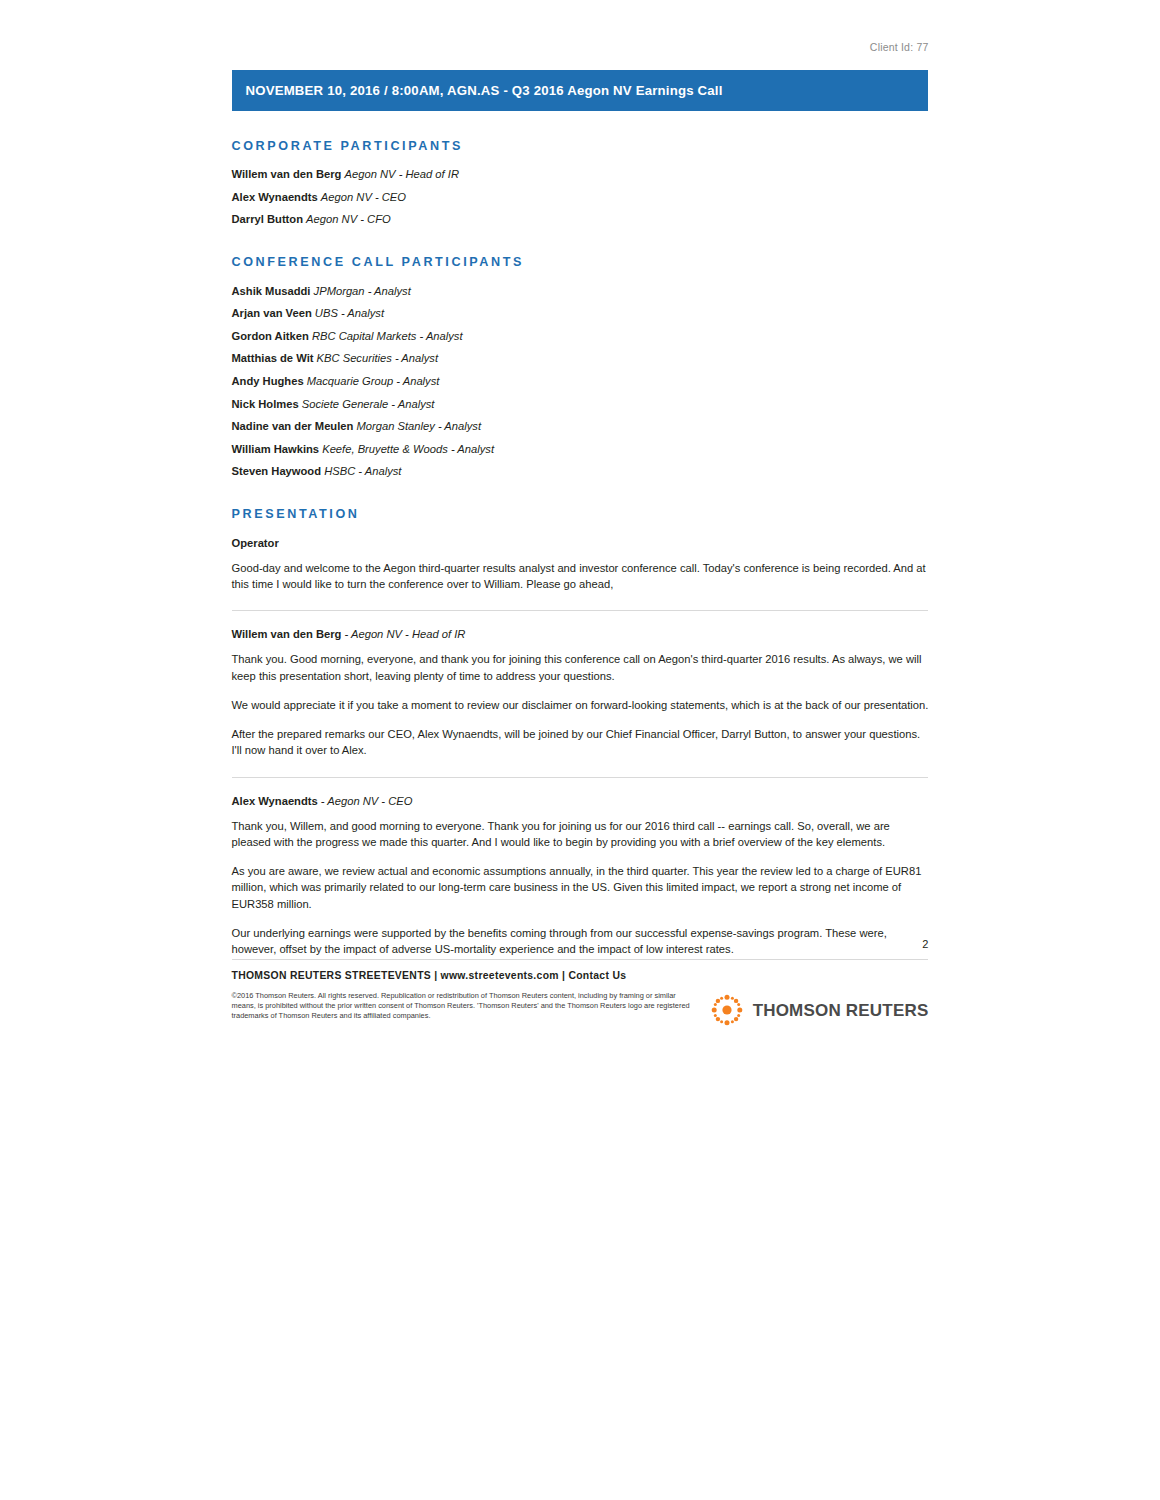Client Id: 77
NOVEMBER 10, 2016 / 8:00AM, AGN.AS - Q3 2016 Aegon NV Earnings Call
Corporate Participants
Willem van den Berg Aegon NV - Head of IR
Alex Wynaendts Aegon NV - CEO
Darryl Button Aegon NV - CFO
Conference Call Participants
Ashik Musaddi JPMorgan - Analyst
Arjan van Veen UBS - Analyst
Gordon Aitken RBC Capital Markets - Analyst
Matthias de Wit KBC Securities - Analyst
Andy Hughes Macquarie Group - Analyst
Nick Holmes Societe Generale - Analyst
Nadine van der Meulen Morgan Stanley - Analyst
William Hawkins Keefe, Bruyette & Woods - Analyst
Steven Haywood HSBC - Analyst
Presentation
Operator
Good-day and welcome to the Aegon third-quarter results analyst and investor conference call. Today's conference is being recorded. And at this time I would like to turn the conference over to William. Please go ahead,
Willem van den Berg - Aegon NV - Head of IR
Thank you. Good morning, everyone, and thank you for joining this conference call on Aegon's third-quarter 2016 results. As always, we will keep this presentation short, leaving plenty of time to address your questions.
We would appreciate it if you take a moment to review our disclaimer on forward-looking statements, which is at the back of our presentation.
After the prepared remarks our CEO, Alex Wynaendts, will be joined by our Chief Financial Officer, Darryl Button, to answer your questions. I'll now hand it over to Alex.
Alex Wynaendts - Aegon NV - CEO
Thank you, Willem, and good morning to everyone. Thank you for joining us for our 2016 third call -- earnings call. So, overall, we are pleased with the progress we made this quarter. And I would like to begin by providing you with a brief overview of the key elements.
As you are aware, we review actual and economic assumptions annually, in the third quarter. This year the review led to a charge of EUR81 million, which was primarily related to our long-term care business in the US. Given this limited impact, we report a strong net income of EUR358 million.
Our underlying earnings were supported by the benefits coming through from our successful expense-savings program. These were, however, offset by the impact of adverse US-mortality experience and the impact of low interest rates.
2
THOMSON REUTERS STREETEVENTS | www.streetevents.com | Contact Us
©2016 Thomson Reuters. All rights reserved. Republication or redistribution of Thomson Reuters content, including by framing or similar means, is prohibited without the prior written consent of Thomson Reuters. 'Thomson Reuters' and the Thomson Reuters logo are registered trademarks of Thomson Reuters and its affiliated companies.
THOMSON REUTERS